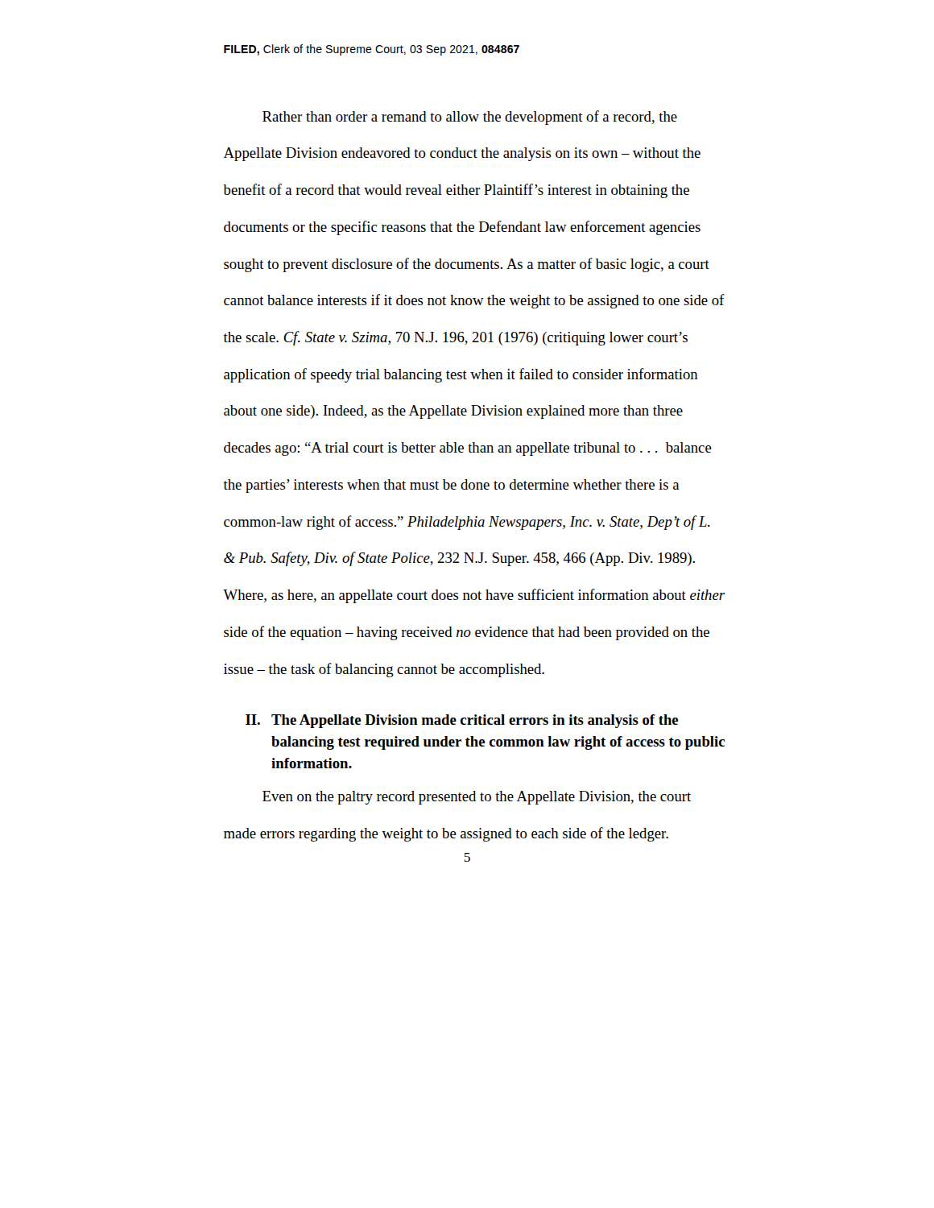FILED, Clerk of the Supreme Court, 03 Sep 2021, 084867
Rather than order a remand to allow the development of a record, the Appellate Division endeavored to conduct the analysis on its own – without the benefit of a record that would reveal either Plaintiff’s interest in obtaining the documents or the specific reasons that the Defendant law enforcement agencies sought to prevent disclosure of the documents. As a matter of basic logic, a court cannot balance interests if it does not know the weight to be assigned to one side of the scale. Cf. State v. Szima, 70 N.J. 196, 201 (1976) (critiquing lower court’s application of speedy trial balancing test when it failed to consider information about one side). Indeed, as the Appellate Division explained more than three decades ago: “A trial court is better able than an appellate tribunal to . . . balance the parties’ interests when that must be done to determine whether there is a common-law right of access.” Philadelphia Newspapers, Inc. v. State, Dep’t of L. & Pub. Safety, Div. of State Police, 232 N.J. Super. 458, 466 (App. Div. 1989). Where, as here, an appellate court does not have sufficient information about either side of the equation – having received no evidence that had been provided on the issue – the task of balancing cannot be accomplished.
II.
The Appellate Division made critical errors in its analysis of the balancing test required under the common law right of access to public information.
Even on the paltry record presented to the Appellate Division, the court made errors regarding the weight to be assigned to each side of the ledger.
5